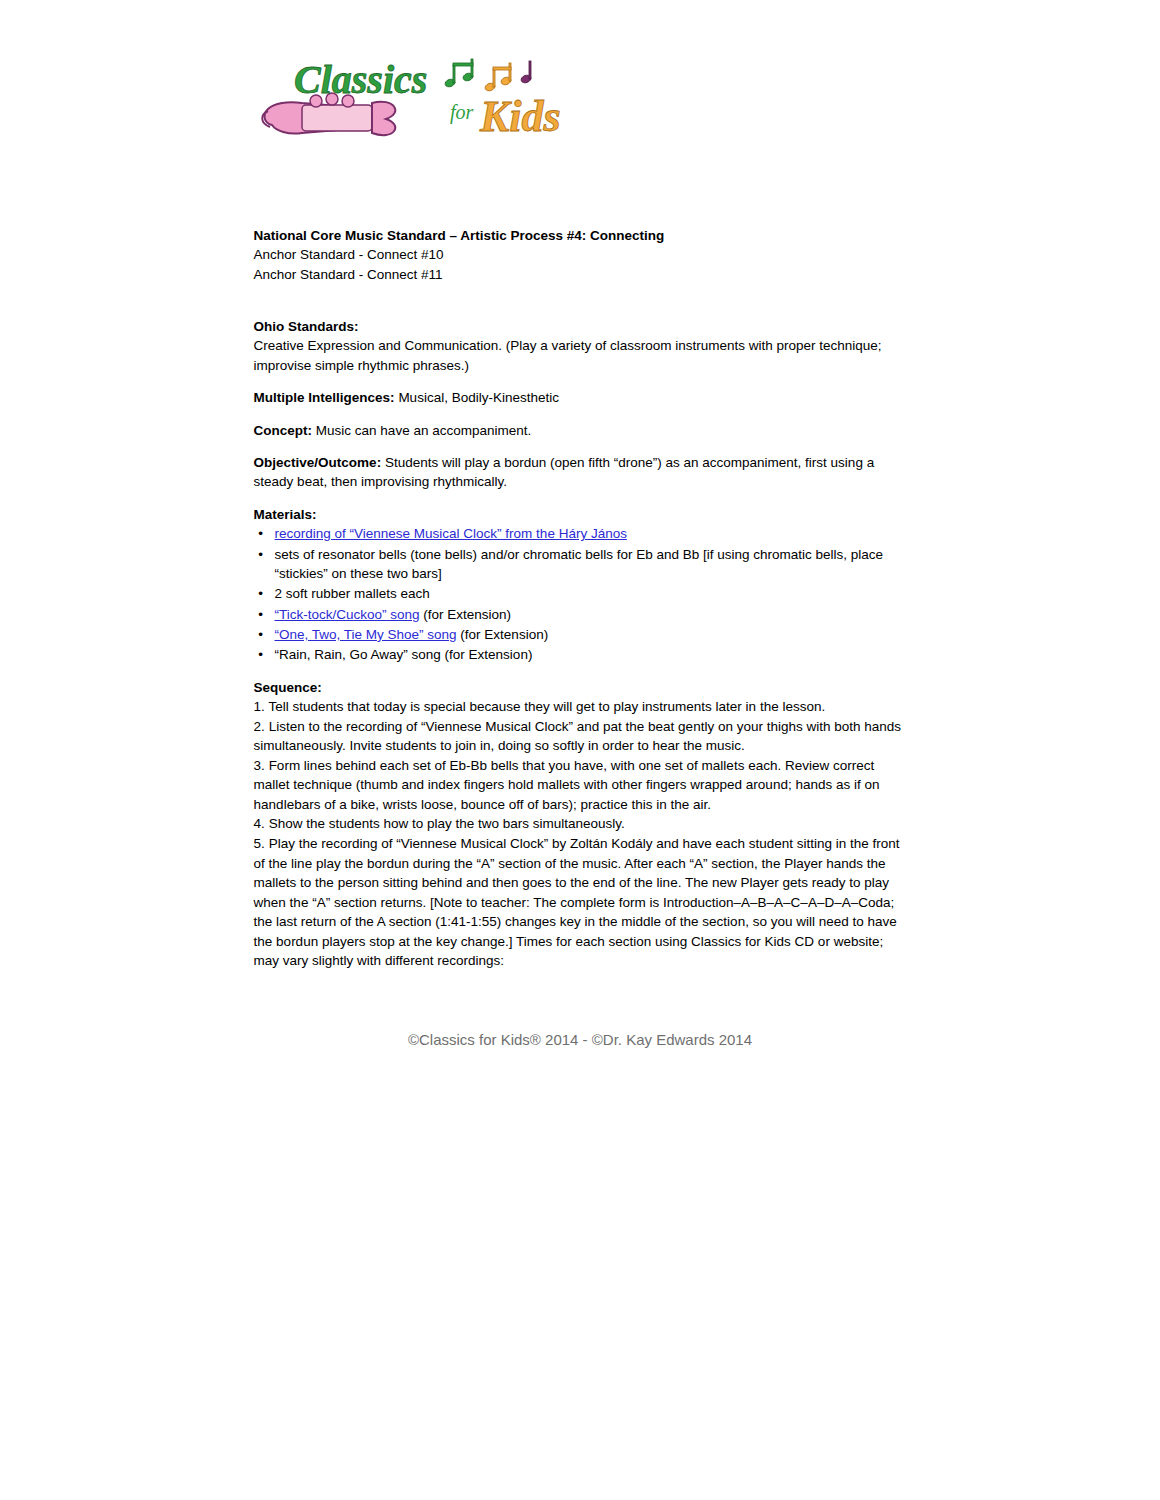Classics for Kids
National Core Music Standard – Artistic Process #4: Connecting
Anchor Standard - Connect #10
Anchor Standard - Connect #11
Ohio Standards:
Creative Expression and Communication. (Play a variety of classroom instruments with proper technique; improvise simple rhythmic phrases.)
Multiple Intelligences: Musical, Bodily-Kinesthetic
Concept: Music can have an accompaniment.
Objective/Outcome: Students will play a bordun (open fifth “drone”) as an accompaniment, first using a steady beat, then improvising rhythmically.
Materials:
recording of “Viennese Musical Clock” from the Háry János
sets of resonator bells (tone bells) and/or chromatic bells for Eb and Bb [if using chromatic bells, place “stickies” on these two bars]
2 soft rubber mallets each
“Tick-tock/Cuckoo” song (for Extension)
“One, Two, Tie My Shoe” song (for Extension)
“Rain, Rain, Go Away” song (for Extension)
Sequence:
Tell students that today is special because they will get to play instruments later in the lesson.
Listen to the recording of “Viennese Musical Clock” and pat the beat gently on your thighs with both hands simultaneously. Invite students to join in, doing so softly in order to hear the music.
Form lines behind each set of Eb-Bb bells that you have, with one set of mallets each. Review correct mallet technique (thumb and index fingers hold mallets with other fingers wrapped around; hands as if on handlebars of a bike, wrists loose, bounce off of bars); practice this in the air.
Show the students how to play the two bars simultaneously.
Play the recording of “Viennese Musical Clock” by Zoltán Kodály and have each student sitting in the front of the line play the bordun during the “A” section of the music. After each “A” section, the Player hands the mallets to the person sitting behind and then goes to the end of the line. The new Player gets ready to play when the “A” section returns. [Note to teacher: The complete form is Introduction–A–B–A–C–A–D–A–Coda; the last return of the A section (1:41-1:55) changes key in the middle of the section, so you will need to have the bordun players stop at the key change.] Times for each section using Classics for Kids CD or website; may vary slightly with different recordings:
©Classics for Kids® 2014 - ©Dr. Kay Edwards 2014